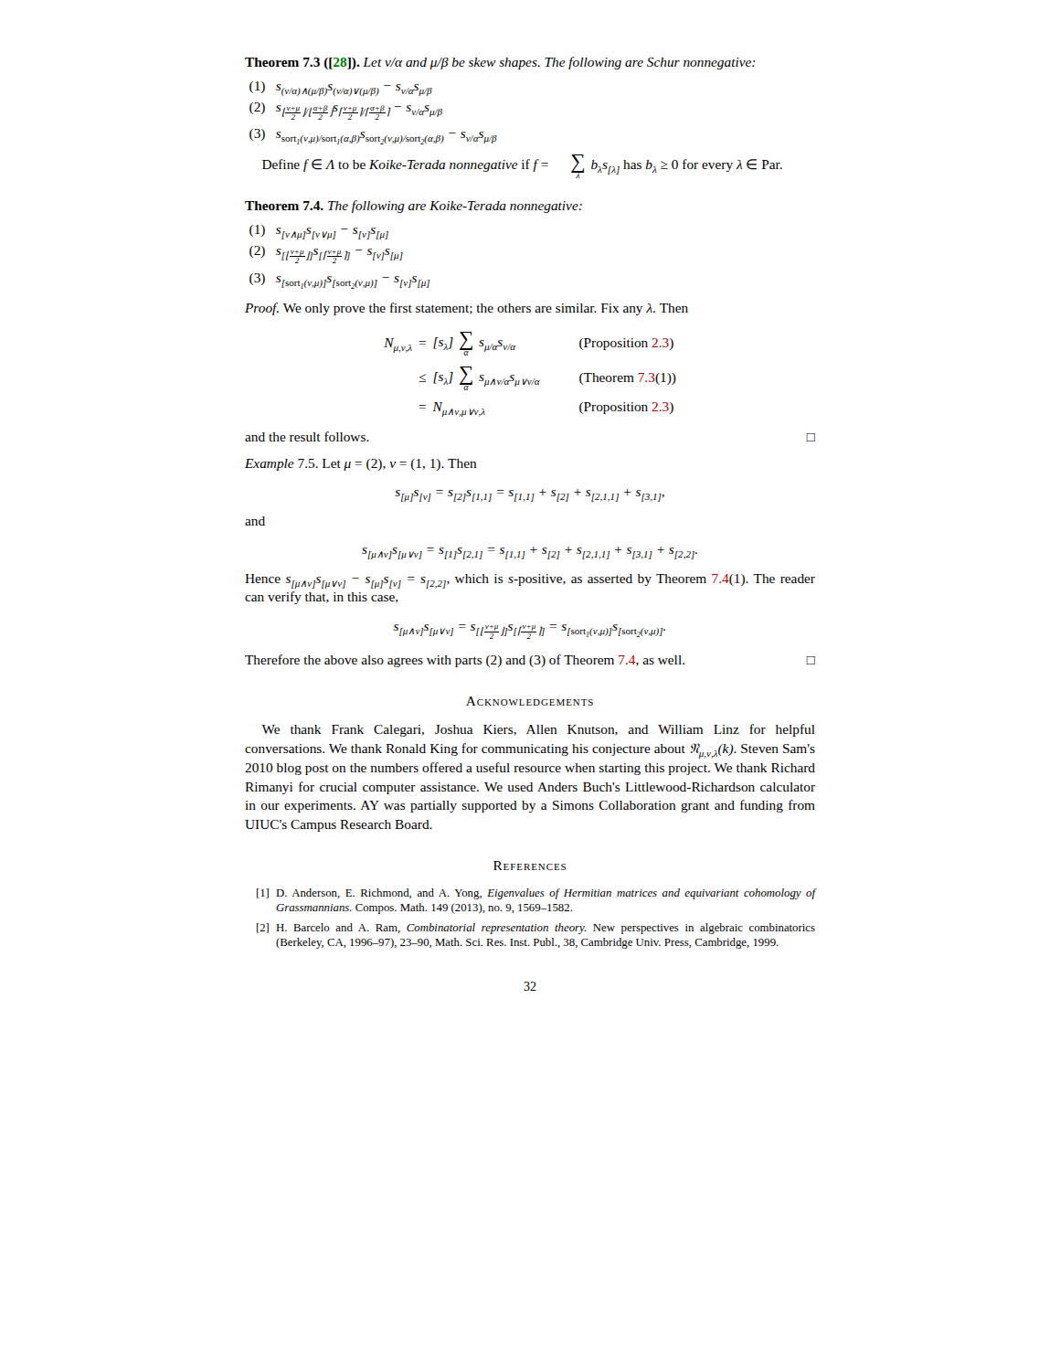Theorem 7.3 ([28]). Let ν/α and μ/β be skew shapes. The following are Schur nonnegative:
(1) s(ν/α)∧(μ/β)s(ν/α)∨(μ/β) − sν/αsμ/β
(2) s⌊ν+μ 2⌋/⌊α+β 2⌋s⌈ν+μ 2⌉/⌈α+β 2⌉ − sν/αsμ/β
(3) ssort1(ν,μ)/sort1(α,β)ssort2(ν,μ)/sort2(α,β) − sν/αsμ/β
Define f ∈ Λ to be Koike-Terada nonnegative if f = ∑λ bλs[λ] has bλ ≥ 0 for every λ ∈ Par.
Theorem 7.4. The following are Koike-Terada nonnegative:
(1) s[ν∧μ]s[ν∨μ] − s[ν]s[μ]
(2) s[⌊ν+μ 2⌋]s[⌈ν+μ 2⌉] − s[ν]s[μ]
(3) s[sort1(ν,μ)]s[sort2(ν,μ)] − s[ν]s[μ]
Proof. We only prove the first statement; the others are similar. Fix any λ. Then
| N μ,ν,λ | = | [s λ ] ∑ α s μ/α s ν/α | (Proposition 2.3 ) |
| | ≤ | [s λ ] ∑ α s μ∧ν/α s μ∨ν/α | (Theorem 7.3 (1)) |
| | = | N μ∧ν,μ∨ν,λ | (Proposition 2.3 ) |
and the result follows. □
Example 7.5. Let μ = (2), ν = (1, 1). Then
s[μ]s[ν] = s[2]s[1,1] = s[1,1] + s[2] + s[2,1,1] + s[3,1],
and
s[μ∧ν]s[μ∨ν] = s[1]s[2,1] = s[1,1] + s[2] + s[2,1,1] + s[3,1] + s[2,2].
Hence s[μ∧ν]s[μ∨ν] − s[μ]s[ν] = s[2,2], which is s-positive, as asserted by Theorem 7.4(1). The reader can verify that, in this case,
s[μ∧ν]s[μ∨ν] = s[⌊ν+μ 2⌋]s[⌈ν+μ 2⌉] = s[sort1(ν,μ)]s[sort2(ν,μ)].
Therefore the above also agrees with parts (2) and (3) of Theorem 7.4, as well. □
Acknowledgements
We thank Frank Calegari, Joshua Kiers, Allen Knutson, and William Linz for helpful conversations. We thank Ronald King for communicating his conjecture about 𝔑μ,ν,λ(k). Steven Sam's 2010 blog post on the numbers offered a useful resource when starting this project. We thank Richard Rimanyi for crucial computer assistance. We used Anders Buch's Littlewood-Richardson calculator in our experiments. AY was partially supported by a Simons Collaboration grant and funding from UIUC's Campus Research Board.
References
[1]
D. Anderson, E. Richmond, and A. Yong, Eigenvalues of Hermitian matrices and equivariant cohomology of Grassmannians. Compos. Math. 149 (2013), no. 9, 1569–1582.
[2]
H. Barcelo and A. Ram, Combinatorial representation theory. New perspectives in algebraic combinatorics (Berkeley, CA, 1996–97), 23–90, Math. Sci. Res. Inst. Publ., 38, Cambridge Univ. Press, Cambridge, 1999.
32